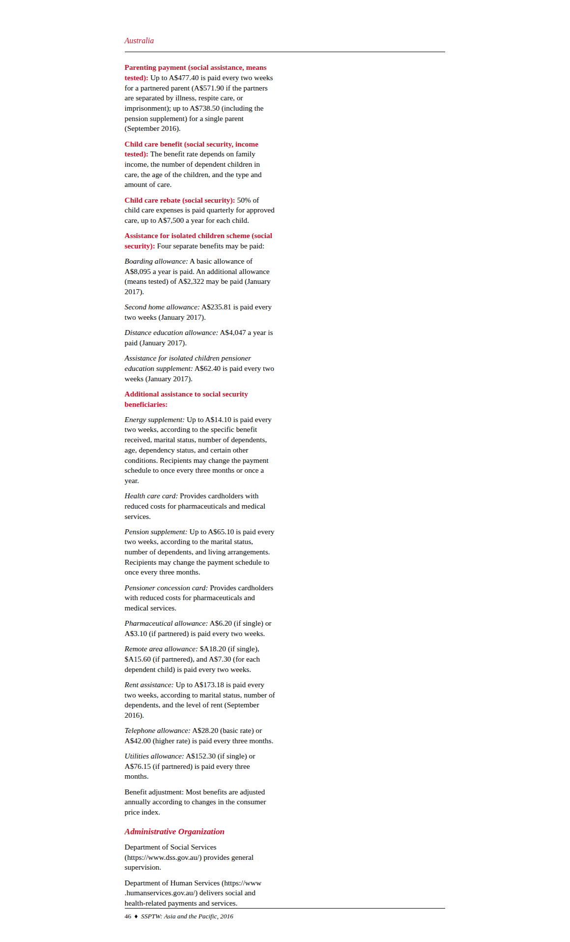Australia
Parenting payment (social assistance, means tested): Up to A$477.40 is paid every two weeks for a partnered parent (A$571.90 if the partners are separated by illness, respite care, or imprisonment); up to A$738.50 (including the pension supplement) for a single parent (September 2016).
Child care benefit (social security, income tested): The benefit rate depends on family income, the number of dependent children in care, the age of the children, and the type and amount of care.
Child care rebate (social security): 50% of child care expenses is paid quarterly for approved care, up to A$7,500 a year for each child.
Assistance for isolated children scheme (social security): Four separate benefits may be paid:
Boarding allowance: A basic allowance of A$8,095 a year is paid. An additional allowance (means tested) of A$2,322 may be paid (January 2017).
Second home allowance: A$235.81 is paid every two weeks (January 2017).
Distance education allowance: A$4,047 a year is paid (January 2017).
Assistance for isolated children pensioner education supplement: A$62.40 is paid every two weeks (January 2017).
Additional assistance to social security beneficiaries:
Energy supplement: Up to A$14.10 is paid every two weeks, according to the specific benefit received, marital status, number of dependents, age, dependency status, and certain other conditions. Recipients may change the payment schedule to once every three months or once a year.
Health care card: Provides cardholders with reduced costs for pharmaceuticals and medical services.
Pension supplement: Up to A$65.10 is paid every two weeks, according to the marital status, number of dependents, and living arrangements. Recipients may change the payment schedule to once every three months.
Pensioner concession card: Provides cardholders with reduced costs for pharmaceuticals and medical services.
Pharmaceutical allowance: A$6.20 (if single) or A$3.10 (if partnered) is paid every two weeks.
Remote area allowance: $A18.20 (if single), $A15.60 (if partnered), and A$7.30 (for each dependent child) is paid every two weeks.
Rent assistance: Up to A$173.18 is paid every two weeks, according to marital status, number of dependents, and the level of rent (September 2016).
Telephone allowance: A$28.20 (basic rate) or A$42.00 (higher rate) is paid every three months.
Utilities allowance: A$152.30 (if single) or A$76.15 (if partnered) is paid every three months.
Benefit adjustment: Most benefits are adjusted annually according to changes in the consumer price index.
Administrative Organization
Department of Social Services (https://www.dss.gov.au/) provides general supervision.
Department of Human Services (https://www
.humanservices.gov.au/) delivers social and health-related payments and services.
46 ♦ SSPTW: Asia and the Pacific, 2016